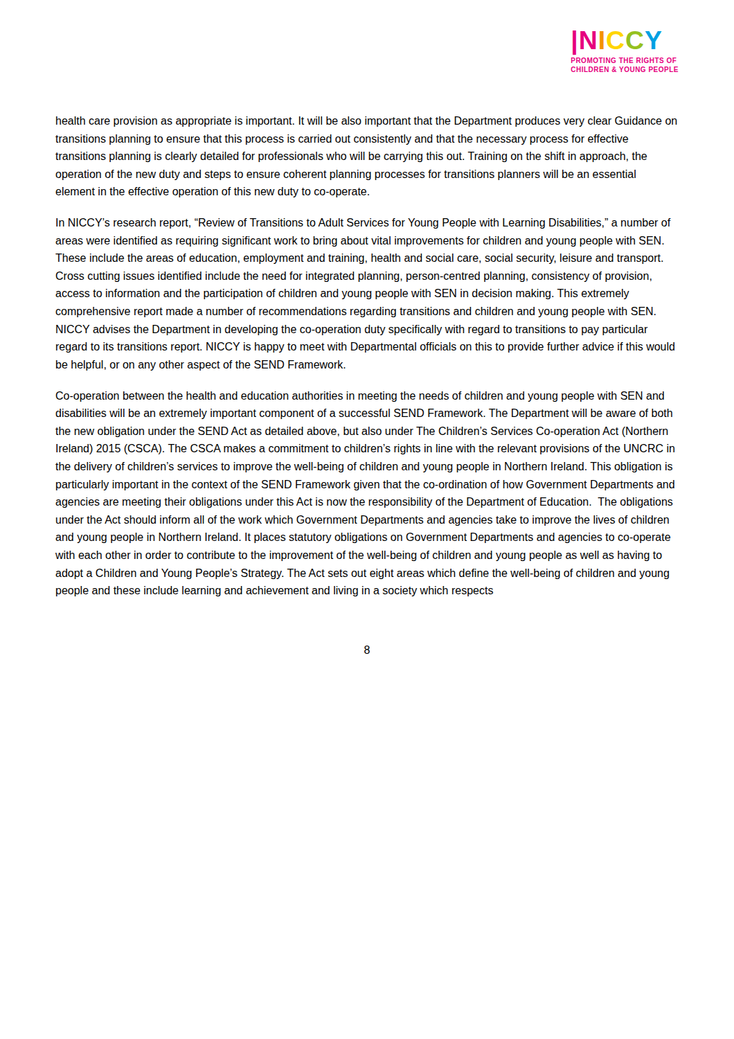|NICCY
PROMOTING THE RIGHTS OF
CHILDREN & YOUNG PEOPLE
health care provision as appropriate is important. It will be also important that the Department produces very clear Guidance on transitions planning to ensure that this process is carried out consistently and that the necessary process for effective transitions planning is clearly detailed for professionals who will be carrying this out. Training on the shift in approach, the operation of the new duty and steps to ensure coherent planning processes for transitions planners will be an essential element in the effective operation of this new duty to co-operate.
In NICCY’s research report, “Review of Transitions to Adult Services for Young People with Learning Disabilities,” a number of areas were identified as requiring significant work to bring about vital improvements for children and young people with SEN. These include the areas of education, employment and training, health and social care, social security, leisure and transport. Cross cutting issues identified include the need for integrated planning, person-centred planning, consistency of provision, access to information and the participation of children and young people with SEN in decision making. This extremely comprehensive report made a number of recommendations regarding transitions and children and young people with SEN. NICCY advises the Department in developing the co-operation duty specifically with regard to transitions to pay particular regard to its transitions report. NICCY is happy to meet with Departmental officials on this to provide further advice if this would be helpful, or on any other aspect of the SEND Framework.
Co-operation between the health and education authorities in meeting the needs of children and young people with SEN and disabilities will be an extremely important component of a successful SEND Framework. The Department will be aware of both the new obligation under the SEND Act as detailed above, but also under The Children’s Services Co-operation Act (Northern Ireland) 2015 (CSCA). The CSCA makes a commitment to children’s rights in line with the relevant provisions of the UNCRC in the delivery of children’s services to improve the well-being of children and young people in Northern Ireland. This obligation is particularly important in the context of the SEND Framework given that the co-ordination of how Government Departments and agencies are meeting their obligations under this Act is now the responsibility of the Department of Education. The obligations under the Act should inform all of the work which Government Departments and agencies take to improve the lives of children and young people in Northern Ireland. It places statutory obligations on Government Departments and agencies to co-operate with each other in order to contribute to the improvement of the well-being of children and young people as well as having to adopt a Children and Young People’s Strategy. The Act sets out eight areas which define the well-being of children and young people and these include learning and achievement and living in a society which respects
8